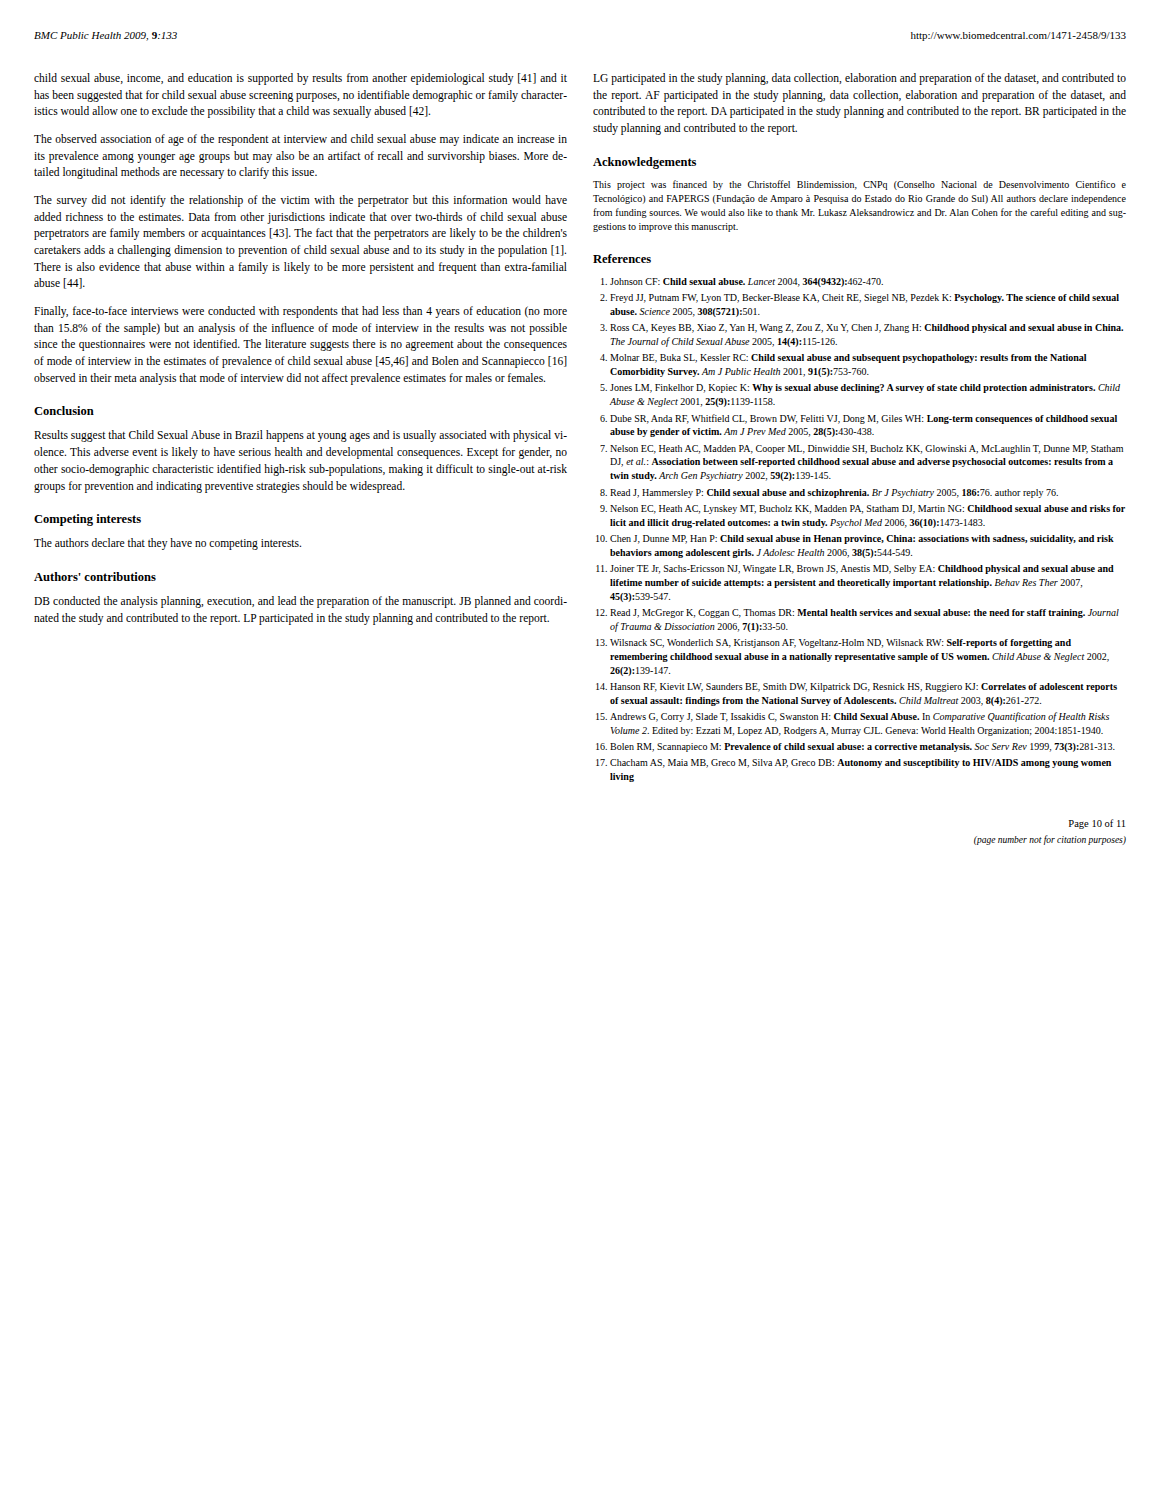BMC Public Health 2009, 9:133
http://www.biomedcentral.com/1471-2458/9/133
child sexual abuse, income, and education is supported by results from another epidemiological study [41] and it has been suggested that for child sexual abuse screening purposes, no identifiable demographic or family characteristics would allow one to exclude the possibility that a child was sexually abused [42].
The observed association of age of the respondent at interview and child sexual abuse may indicate an increase in its prevalence among younger age groups but may also be an artifact of recall and survivorship biases. More detailed longitudinal methods are necessary to clarify this issue.
The survey did not identify the relationship of the victim with the perpetrator but this information would have added richness to the estimates. Data from other jurisdictions indicate that over two-thirds of child sexual abuse perpetrators are family members or acquaintances [43]. The fact that the perpetrators are likely to be the children's caretakers adds a challenging dimension to prevention of child sexual abuse and to its study in the population [1]. There is also evidence that abuse within a family is likely to be more persistent and frequent than extra-familial abuse [44].
Finally, face-to-face interviews were conducted with respondents that had less than 4 years of education (no more than 15.8% of the sample) but an analysis of the influence of mode of interview in the results was not possible since the questionnaires were not identified. The literature suggests there is no agreement about the consequences of mode of interview in the estimates of prevalence of child sexual abuse [45,46] and Bolen and Scannapiecco [16] observed in their meta analysis that mode of interview did not affect prevalence estimates for males or females.
Conclusion
Results suggest that Child Sexual Abuse in Brazil happens at young ages and is usually associated with physical violence. This adverse event is likely to have serious health and developmental consequences. Except for gender, no other socio-demographic characteristic identified high-risk sub-populations, making it difficult to single-out at-risk groups for prevention and indicating preventive strategies should be widespread.
Competing interests
The authors declare that they have no competing interests.
Authors' contributions
DB conducted the analysis planning, execution, and lead the preparation of the manuscript. JB planned and coordinated the study and contributed to the report. LP participated in the study planning and contributed to the report.
LG participated in the study planning, data collection, elaboration and preparation of the dataset, and contributed to the report. AF participated in the study planning, data collection, elaboration and preparation of the dataset, and contributed to the report. DA participated in the study planning and contributed to the report. BR participated in the study planning and contributed to the report.
Acknowledgements
This project was financed by the Christoffel Blindemission, CNPq (Conselho Nacional de Desenvolvimento Cientifico e Tecnológico) and FAPERGS (Fundação de Amparo à Pesquisa do Estado do Rio Grande do Sul) All authors declare independence from funding sources. We would also like to thank Mr. Lukasz Aleksandrowicz and Dr. Alan Cohen for the careful editing and suggestions to improve this manuscript.
References
Johnson CF: Child sexual abuse. Lancet 2004, 364(9432): 462-470.
Freyd JJ, Putnam FW, Lyon TD, Becker-Blease KA, Cheit RE, Siegel NB, Pezdek K: Psychology. The science of child sexual abuse. Science 2005, 308(5721): 501.
Ross CA, Keyes BB, Xiao Z, Yan H, Wang Z, Zou Z, Xu Y, Chen J, Zhang H: Childhood physical and sexual abuse in China. The Journal of Child Sexual Abuse 2005, 14(4): 115-126.
Molnar BE, Buka SL, Kessler RC: Child sexual abuse and subsequent psychopathology: results from the National Comorbidity Survey. Am J Public Health 2001, 91(5): 753-760.
Jones LM, Finkelhor D, Kopiec K: Why is sexual abuse declining? A survey of state child protection administrators. Child Abuse & Neglect 2001, 25(9): 1139-1158.
Dube SR, Anda RF, Whitfield CL, Brown DW, Felitti VJ, Dong M, Giles WH: Long-term consequences of childhood sexual abuse by gender of victim. Am J Prev Med 2005, 28(5): 430-438.
Nelson EC, Heath AC, Madden PA, Cooper ML, Dinwiddie SH, Bucholz KK, Glowinski A, McLaughlin T, Dunne MP, Statham DJ, et al.: Association between self-reported childhood sexual abuse and adverse psychosocial outcomes: results from a twin study. Arch Gen Psychiatry 2002, 59(2): 139-145.
Read J, Hammersley P: Child sexual abuse and schizophrenia. Br J Psychiatry 2005, 186: 76. author reply 76.
Nelson EC, Heath AC, Lynskey MT, Bucholz KK, Madden PA, Statham DJ, Martin NG: Childhood sexual abuse and risks for licit and illicit drug-related outcomes: a twin study. Psychol Med 2006, 36(10): 1473-1483.
Chen J, Dunne MP, Han P: Child sexual abuse in Henan province, China: associations with sadness, suicidality, and risk behaviors among adolescent girls. J Adolesc Health 2006, 38(5): 544-549.
Joiner TE Jr, Sachs-Ericsson NJ, Wingate LR, Brown JS, Anestis MD, Selby EA: Childhood physical and sexual abuse and lifetime number of suicide attempts: a persistent and theoretically important relationship. Behav Res Ther 2007, 45(3): 539-547.
Read J, McGregor K, Coggan C, Thomas DR: Mental health services and sexual abuse: the need for staff training. Journal of Trauma & Dissociation 2006, 7(1): 33-50.
Wilsnack SC, Wonderlich SA, Kristjanson AF, Vogeltanz-Holm ND, Wilsnack RW: Self-reports of forgetting and remembering childhood sexual abuse in a nationally representative sample of US women. Child Abuse & Neglect 2002, 26(2): 139-147.
Hanson RF, Kievit LW, Saunders BE, Smith DW, Kilpatrick DG, Resnick HS, Ruggiero KJ: Correlates of adolescent reports of sexual assault: findings from the National Survey of Adolescents. Child Maltreat 2003, 8(4): 261-272.
Andrews G, Corry J, Slade T, Issakidis C, Swanston H: Child Sexual Abuse. In Comparative Quantification of Health Risks Volume 2. Edited by: Ezzati M, Lopez AD, Rodgers A, Murray CJL. Geneva: World Health Organization; 2004:1851-1940.
Bolen RM, Scannapieco M: Prevalence of child sexual abuse: a corrective metanalysis. Soc Serv Rev 1999, 73(3): 281-313.
Chacham AS, Maia MB, Greco M, Silva AP, Greco DB: Autonomy and susceptibility to HIV/AIDS among young women living
Page 10 of 11
(page number not for citation purposes)